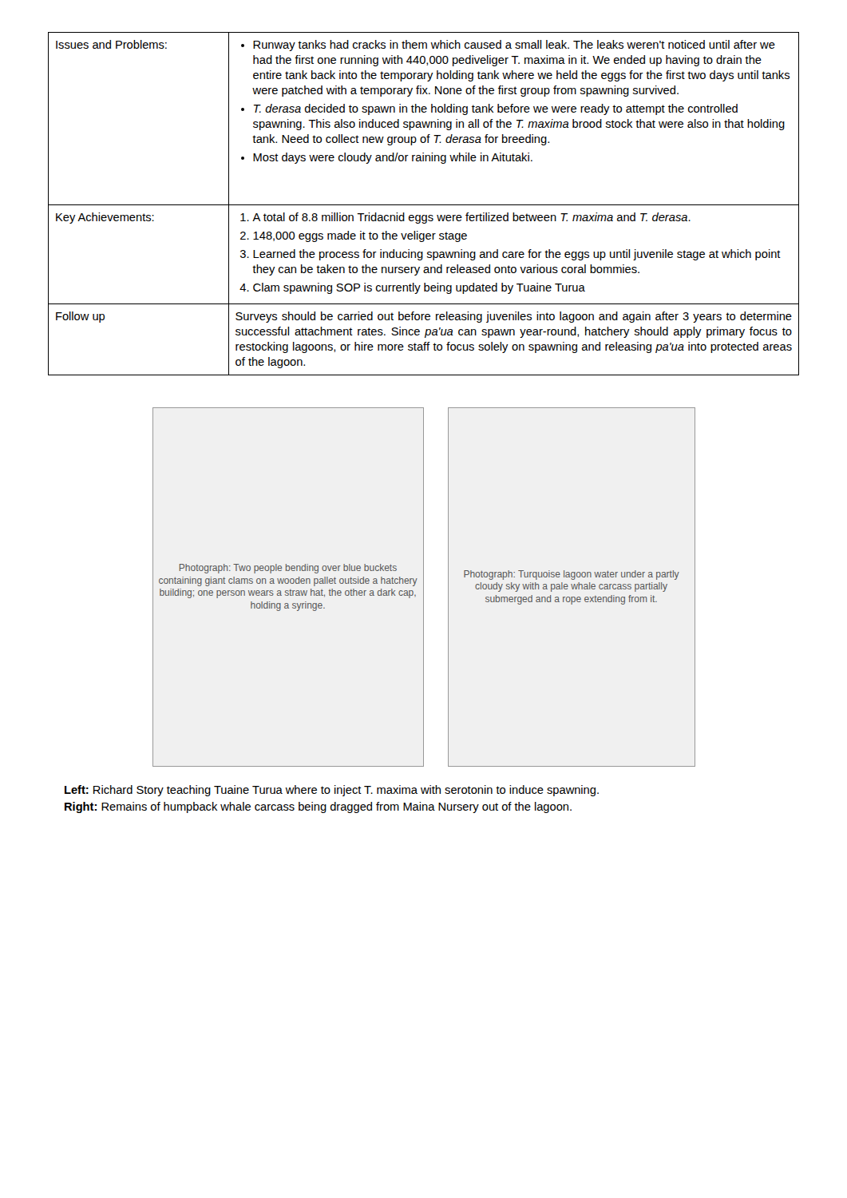| Issues and Problems: | Runway tanks had cracks in them which caused a small leak. The leaks weren't noticed until after we had the first one running with 440,000 pediveliger T. maxima in it. We ended up having to drain the entire tank back into the temporary holding tank where we held the eggs for the first two days until tanks were patched with a temporary fix. None of the first group from spawning survived. T. derasa decided to spawn in the holding tank before we were ready to attempt the controlled spawning. This also induced spawning in all of the T. maxima brood stock that were also in that holding tank. Need to collect new group of T. derasa for breeding. Most days were cloudy and/or raining while in Aitutaki. |
| Key Achievements: | A total of 8.8 million Tridacnid eggs were fertilized between T. maxima and T. derasa . 148,000 eggs made it to the veliger stage Learned the process for inducing spawning and care for the eggs up until juvenile stage at which point they can be taken to the nursery and released onto various coral bommies. Clam spawning SOP is currently being updated by Tuaine Turua |
| Follow up | Surveys should be carried out before releasing juveniles into lagoon and again after 3 years to determine successful attachment rates. Since pa'ua can spawn year-round, hatchery should apply primary focus to restocking lagoons, or hire more staff to focus solely on spawning and releasing pa'ua into protected areas of the lagoon. |
Photograph: Two people bending over blue buckets containing giant clams on a wooden pallet outside a hatchery building; one person wears a straw hat, the other a dark cap, holding a syringe.
Photograph: Turquoise lagoon water under a partly cloudy sky with a pale whale carcass partially submerged and a rope extending from it.
Left: Richard Story teaching Tuaine Turua where to inject T. maxima with serotonin to induce spawning.
Right: Remains of humpback whale carcass being dragged from Maina Nursery out of the lagoon.